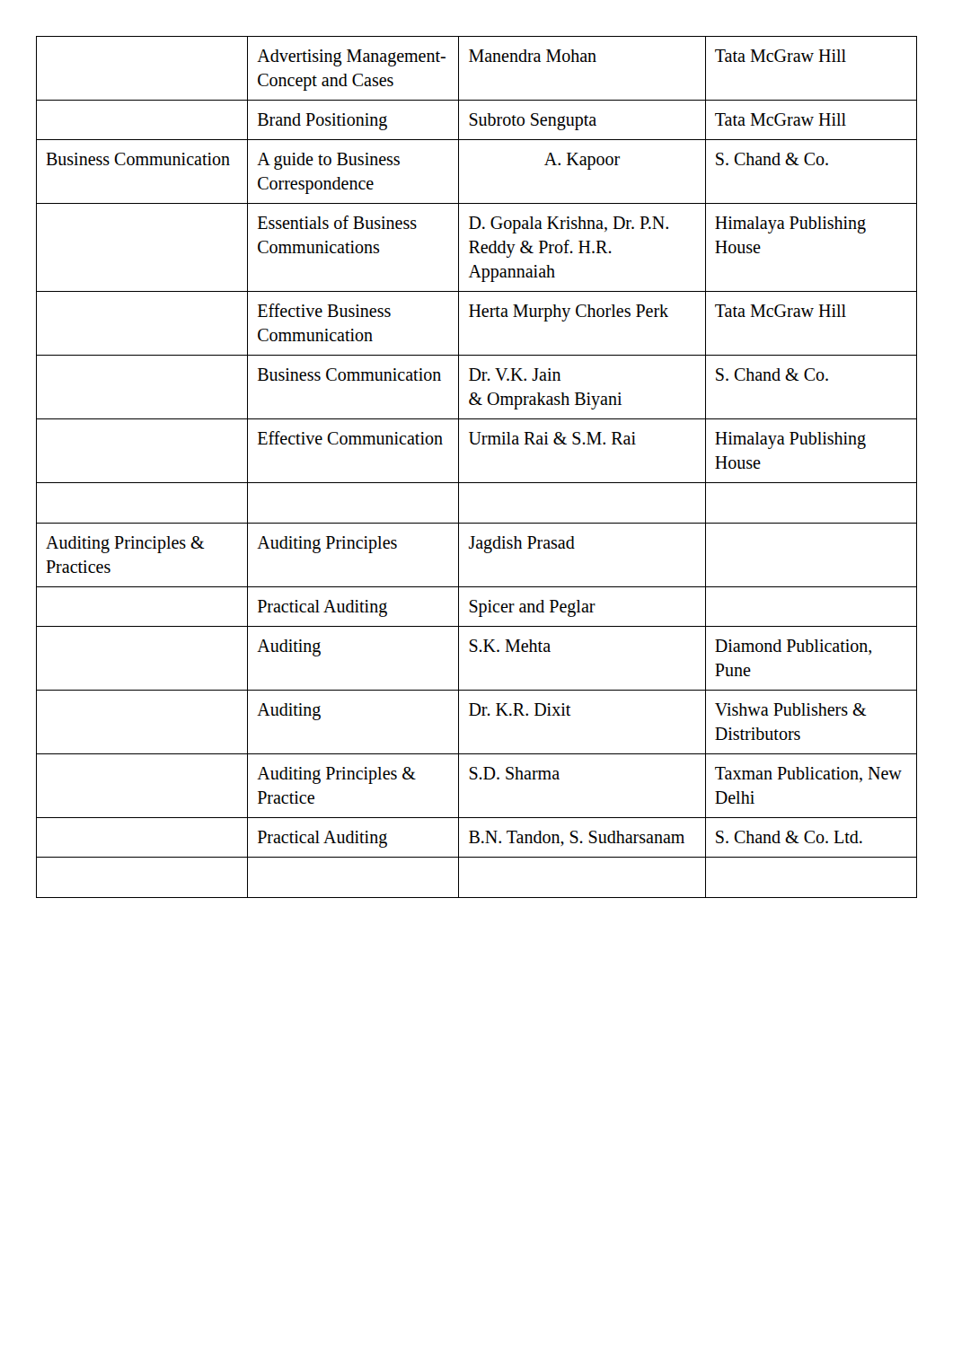| | Advertising Management-Concept and Cases | Manendra Mohan | Tata McGraw Hill |
| | Brand Positioning | Subroto Sengupta | Tata McGraw Hill |
| Business Communication | A guide to Business Correspondence | A. Kapoor | S. Chand & Co. |
| | Essentials of Business Communications | D. Gopala Krishna, Dr. P.N. Reddy & Prof. H.R. Appannaiah | Himalaya Publishing House |
| | Effective Business Communication | Herta Murphy Chorles Perk | Tata McGraw Hill |
| | Business Communication | Dr. V.K. Jain & Omprakash Biyani | S. Chand & Co. |
| | Effective Communication | Urmila Rai & S.M. Rai | Himalaya Publishing House |
| Auditing Principles & Practices | Auditing Principles | Jagdish Prasad | |
| | Practical Auditing | Spicer and Peglar | |
| | Auditing | S.K. Mehta | Diamond Publication, Pune |
| | Auditing | Dr. K.R. Dixit | Vishwa Publishers & Distributors |
| | Auditing Principles & Practice | S.D. Sharma | Taxman Publication, New Delhi |
| | Practical Auditing | B.N. Tandon, S. Sudharsanam | S. Chand & Co. Ltd. |